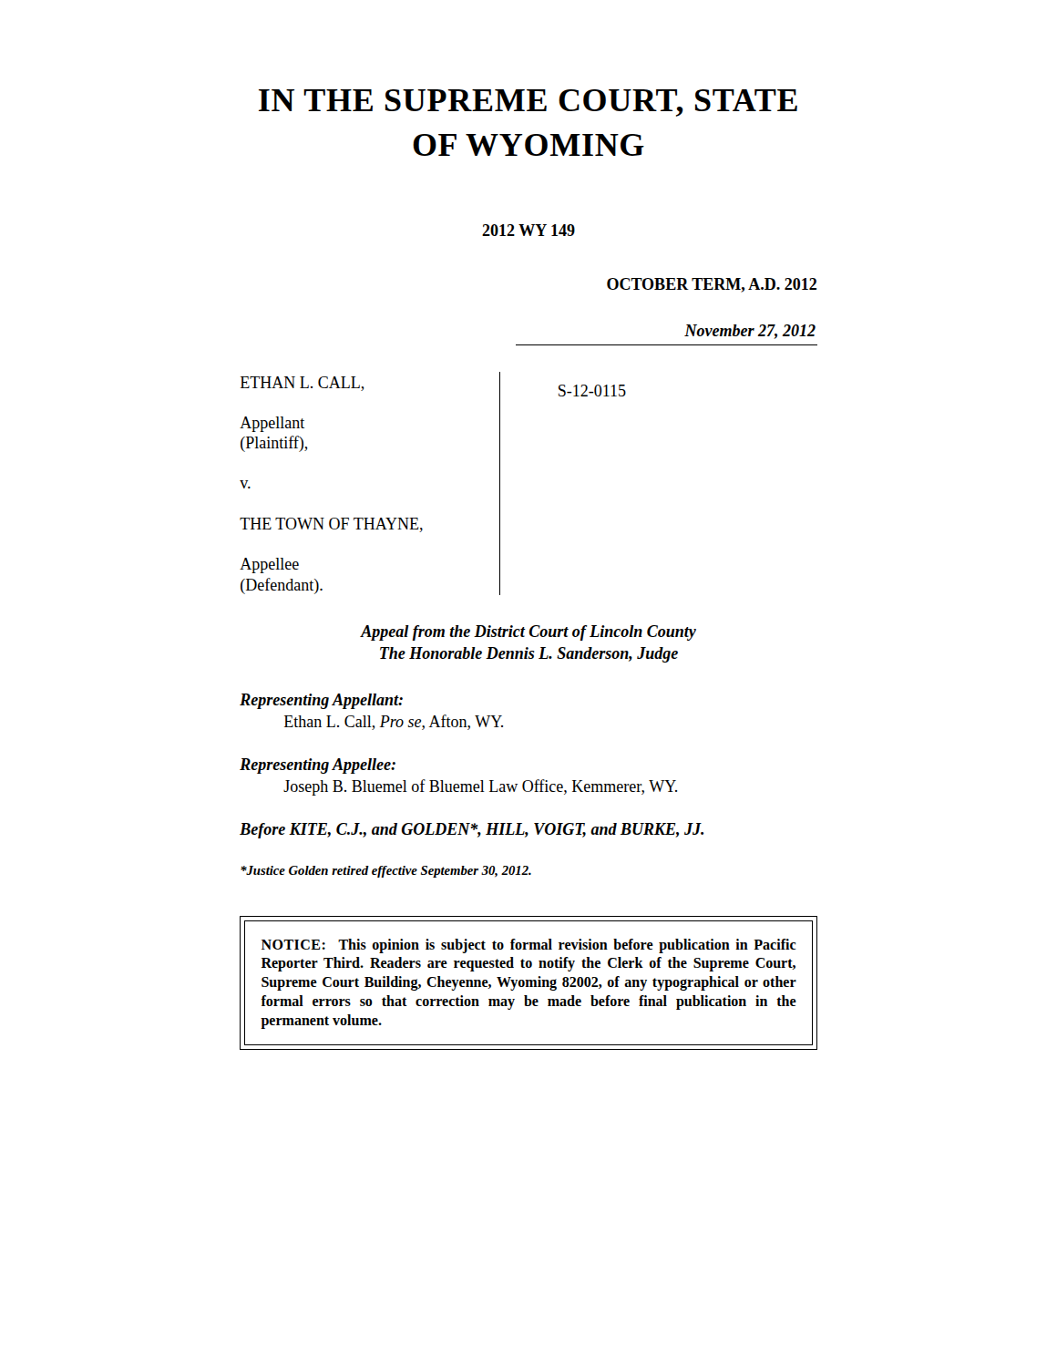IN THE SUPREME COURT, STATE OF WYOMING
2012 WY 149
OCTOBER TERM, A.D. 2012
November 27, 2012
| ETHAN L. CALL, Appellant (Plaintiff), v. THE TOWN OF THAYNE, Appellee (Defendant). | | S-12-0115 |
Appeal from the District Court of Lincoln County
The Honorable Dennis L. Sanderson, Judge
Representing Appellant:
Ethan L. Call, Pro se, Afton, WY.
Representing Appellee:
Joseph B. Bluemel of Bluemel Law Office, Kemmerer, WY.
Before KITE, C.J., and GOLDEN*, HILL, VOIGT, and BURKE, JJ.
*Justice Golden retired effective September 30, 2012.
NOTICE: This opinion is subject to formal revision before publication in Pacific Reporter Third. Readers are requested to notify the Clerk of the Supreme Court, Supreme Court Building, Cheyenne, Wyoming 82002, of any typographical or other formal errors so that correction may be made before final publication in the permanent volume.